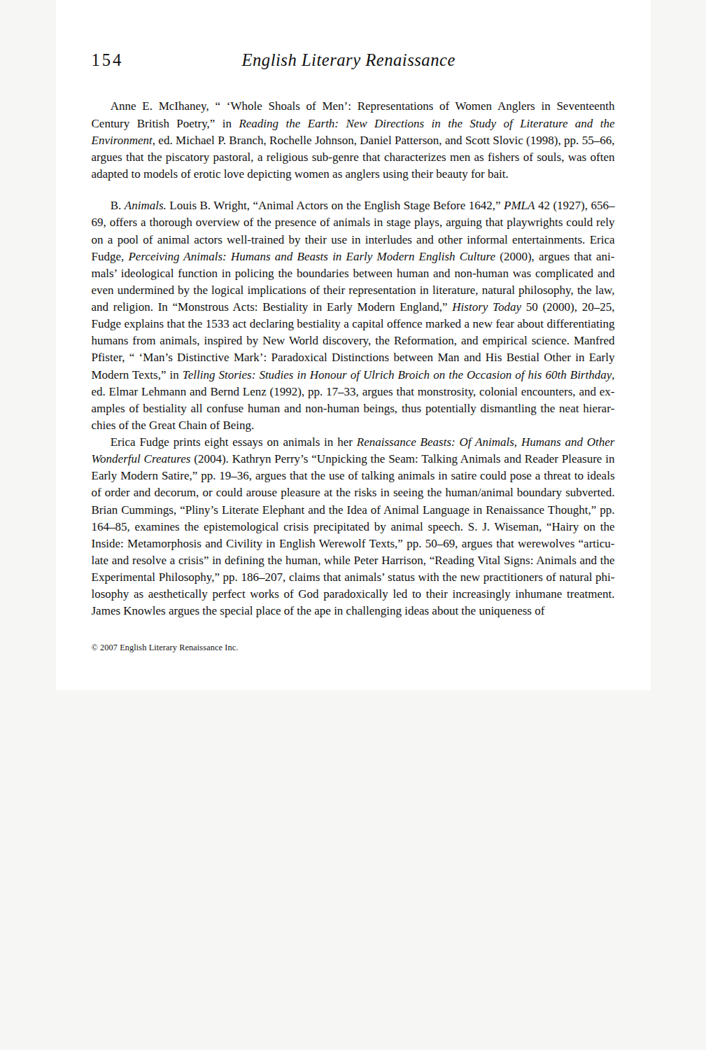154
English Literary Renaissance
Anne E. McIhaney, “ ‘Whole Shoals of Men’: Representations of Women Anglers in Seventeenth Century British Poetry,” in Reading the Earth: New Directions in the Study of Literature and the Environment, ed. Michael P. Branch, Rochelle Johnson, Daniel Patterson, and Scott Slovic (1998), pp. 55–66, argues that the piscatory pastoral, a religious sub-genre that characterizes men as fishers of souls, was often adapted to models of erotic love depicting women as anglers using their beauty for bait.
B. Animals. Louis B. Wright, “Animal Actors on the English Stage Before 1642,” PMLA 42 (1927), 656–69, offers a thorough overview of the presence of animals in stage plays, arguing that playwrights could rely on a pool of animal actors well-trained by their use in interludes and other informal entertainments. Erica Fudge, Perceiving Animals: Humans and Beasts in Early Modern English Culture (2000), argues that animals’ ideological function in policing the boundaries between human and non-human was complicated and even undermined by the logical implications of their representation in literature, natural philosophy, the law, and religion. In “Monstrous Acts: Bestiality in Early Modern England,” History Today 50 (2000), 20–25, Fudge explains that the 1533 act declaring bestiality a capital offence marked a new fear about differentiating humans from animals, inspired by New World discovery, the Reformation, and empirical science. Manfred Pfister, “ ‘Man’s Distinctive Mark’: Paradoxical Distinctions between Man and His Bestial Other in Early Modern Texts,” in Telling Stories: Studies in Honour of Ulrich Broich on the Occasion of his 60th Birthday, ed. Elmar Lehmann and Bernd Lenz (1992), pp. 17–33, argues that monstrosity, colonial encounters, and examples of bestiality all confuse human and non-human beings, thus potentially dismantling the neat hierarchies of the Great Chain of Being.
Erica Fudge prints eight essays on animals in her Renaissance Beasts: Of Animals, Humans and Other Wonderful Creatures (2004). Kathryn Perry’s “Unpicking the Seam: Talking Animals and Reader Pleasure in Early Modern Satire,” pp. 19–36, argues that the use of talking animals in satire could pose a threat to ideals of order and decorum, or could arouse pleasure at the risks in seeing the human/animal boundary subverted. Brian Cummings, “Pliny’s Literate Elephant and the Idea of Animal Language in Renaissance Thought,” pp. 164–85, examines the epistemological crisis precipitated by animal speech. S. J. Wiseman, “Hairy on the Inside: Metamorphosis and Civility in English Werewolf Texts,” pp. 50–69, argues that werewolves “articulate and resolve a crisis” in defining the human, while Peter Harrison, “Reading Vital Signs: Animals and the Experimental Philosophy,” pp. 186–207, claims that animals’ status with the new practitioners of natural philosophy as aesthetically perfect works of God paradoxically led to their increasingly inhumane treatment. James Knowles argues the special place of the ape in challenging ideas about the uniqueness of
© 2007 English Literary Renaissance Inc.